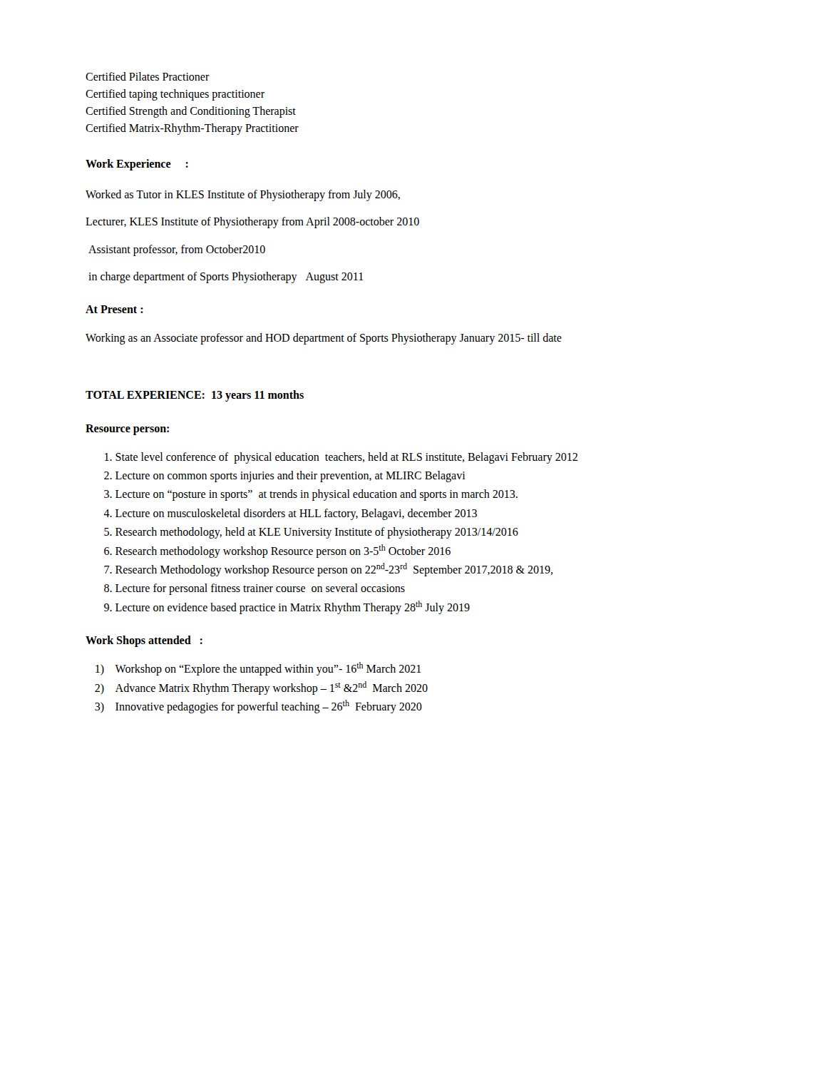Certified Pilates Practioner
Certified taping techniques practitioner
Certified Strength and Conditioning Therapist
Certified Matrix-Rhythm-Therapy Practitioner
Work Experience :
Worked as Tutor in KLES Institute of Physiotherapy from July 2006,
Lecturer, KLES Institute of Physiotherapy from April 2008-october 2010
Assistant professor, from October2010
in charge department of Sports Physiotherapy August 2011
At Present :
Working as an Associate professor and HOD department of Sports Physiotherapy January 2015- till date
TOTAL EXPERIENCE: 13 years 11 months
Resource person:
State level conference of physical education teachers, held at RLS institute, Belagavi February 2012
Lecture on common sports injuries and their prevention, at MLIRC Belagavi
Lecture on “posture in sports” at trends in physical education and sports in march 2013.
Lecture on musculoskeletal disorders at HLL factory, Belagavi, december 2013
Research methodology, held at KLE University Institute of physiotherapy 2013/14/2016
Research methodology workshop Resource person on 3-5th October 2016
Research Methodology workshop Resource person on 22nd-23rd September 2017,2018 & 2019,
Lecture for personal fitness trainer course on several occasions
Lecture on evidence based practice in Matrix Rhythm Therapy 28th July 2019
Work Shops attended :
Workshop on “Explore the untapped within you”- 16th March 2021
Advance Matrix Rhythm Therapy workshop – 1st &2nd March 2020
Innovative pedagogies for powerful teaching – 26th February 2020